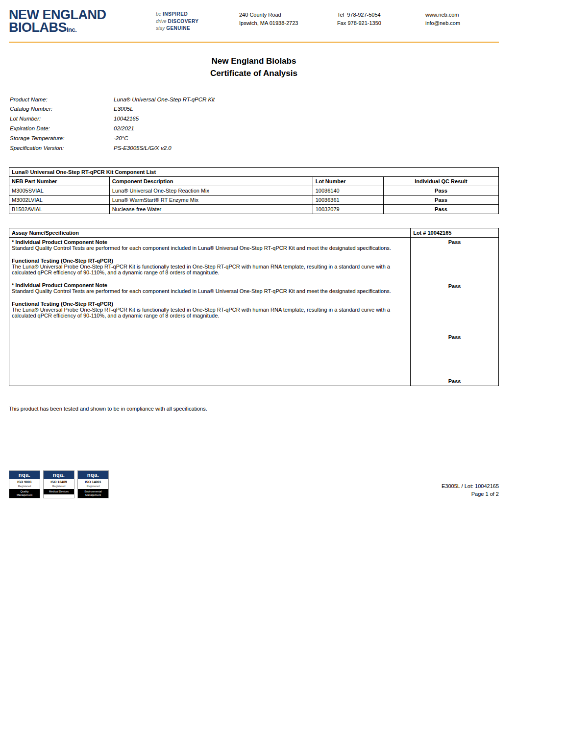NEW ENGLAND
BIOLABSInc.
be INSPIRED
drive DISCOVERY
stay GENUINE
240 County Road
Ipswich, MA 01938-2723
Tel 978-927-5054
Fax 978-921-1350
www.neb.com
info@neb.com
New England Biolabs
Certificate of Analysis
| Product Name: | Luna® Universal One-Step RT-qPCR Kit |
| Catalog Number: | E3005L |
| Lot Number: | 10042165 |
| Expiration Date: | 02/2021 |
| Storage Temperature: | -20°C |
| Specification Version: | PS-E3005S/L/G/X v2.0 |
| Luna® Universal One-Step RT-qPCR Kit Component List |
| --- |
| NEB Part Number | Component Description | Lot Number | Individual QC Result |
| M3005SVIAL | Luna® Universal One-Step Reaction Mix | 10036140 | Pass |
| M3002LVIAL | Luna® WarmStart® RT Enzyme Mix | 10036361 | Pass |
| B1502AVIAL | Nuclease-free Water | 10032079 | Pass |
| Assay Name/Specification | Lot # 10042165 |
| --- | --- |
| * Individual Product Component Note Standard Quality Control Tests are performed for each component included in Luna® Universal One-Step RT-qPCR Kit and meet the designated specifications. Functional Testing (One-Step RT-qPCR) The Luna® Universal Probe One-Step RT-qPCR Kit is functionally tested in One-Step RT-qPCR with human RNA template, resulting in a standard curve with a calculated qPCR efficiency of 90-110%, and a dynamic range of 8 orders of magnitude. * Individual Product Component Note Standard Quality Control Tests are performed for each component included in Luna® Universal One-Step RT-qPCR Kit and meet the designated specifications. Functional Testing (One-Step RT-qPCR) The Luna® Universal Probe One-Step RT-qPCR Kit is functionally tested in One-Step RT-qPCR with human RNA template, resulting in a standard curve with a calculated qPCR efficiency of 90-110%, and a dynamic range of 8 orders of magnitude. | Pass Pass Pass Pass |
This product has been tested and shown to be in compliance with all specifications.
nqa.
ISO 9001
Registered
Quality
Management
nqa.
ISO 13485
Registered
Medical Devices
nqa.
ISO 14001
Registered
Environmental
Management
E3005L / Lot: 10042165
Page 1 of 2